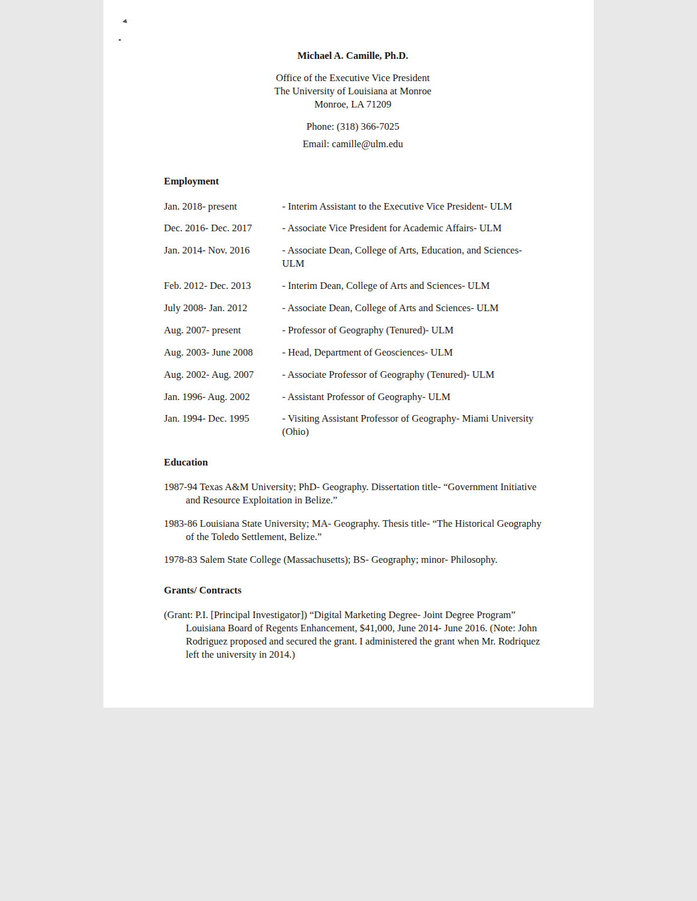◄ ▪
Michael A. Camille, Ph.D.
Office of the Executive Vice President The University of Louisiana at Monroe Monroe, LA 71209
Phone: (318) 366-7025 Email: camille@ulm.edu
Employment
Jan. 2018- present
- Interim Assistant to the Executive Vice President- ULM
Dec. 2016- Dec. 2017
- Associate Vice President for Academic Affairs- ULM
Jan. 2014- Nov. 2016
- Associate Dean, College of Arts, Education, and Sciences- ULM
Feb. 2012- Dec. 2013
- Interim Dean, College of Arts and Sciences- ULM
July 2008- Jan. 2012
- Associate Dean, College of Arts and Sciences- ULM
Aug. 2007- present
- Professor of Geography (Tenured)- ULM
Aug. 2003- June 2008
- Head, Department of Geosciences- ULM
Aug. 2002- Aug. 2007
- Associate Professor of Geography (Tenured)- ULM
Jan. 1996- Aug. 2002
- Assistant Professor of Geography- ULM
Jan. 1994- Dec. 1995
- Visiting Assistant Professor of Geography- Miami University (Ohio)
Education
1987-94 Texas A&M University; PhD- Geography. Dissertation title- “Government Initiative and Resource Exploitation in Belize.”
1983-86 Louisiana State University; MA- Geography. Thesis title- “The Historical Geography of the Toledo Settlement, Belize.”
1978-83 Salem State College (Massachusetts); BS- Geography; minor- Philosophy.
Grants/ Contracts
(Grant: P.I. [Principal Investigator]) “Digital Marketing Degree- Joint Degree Program”
Louisiana Board of Regents Enhancement, $41,000, June 2014- June 2016. (Note: John Rodriguez proposed and secured the grant. I administered the grant when Mr. Rodriquez left the university in 2014.)